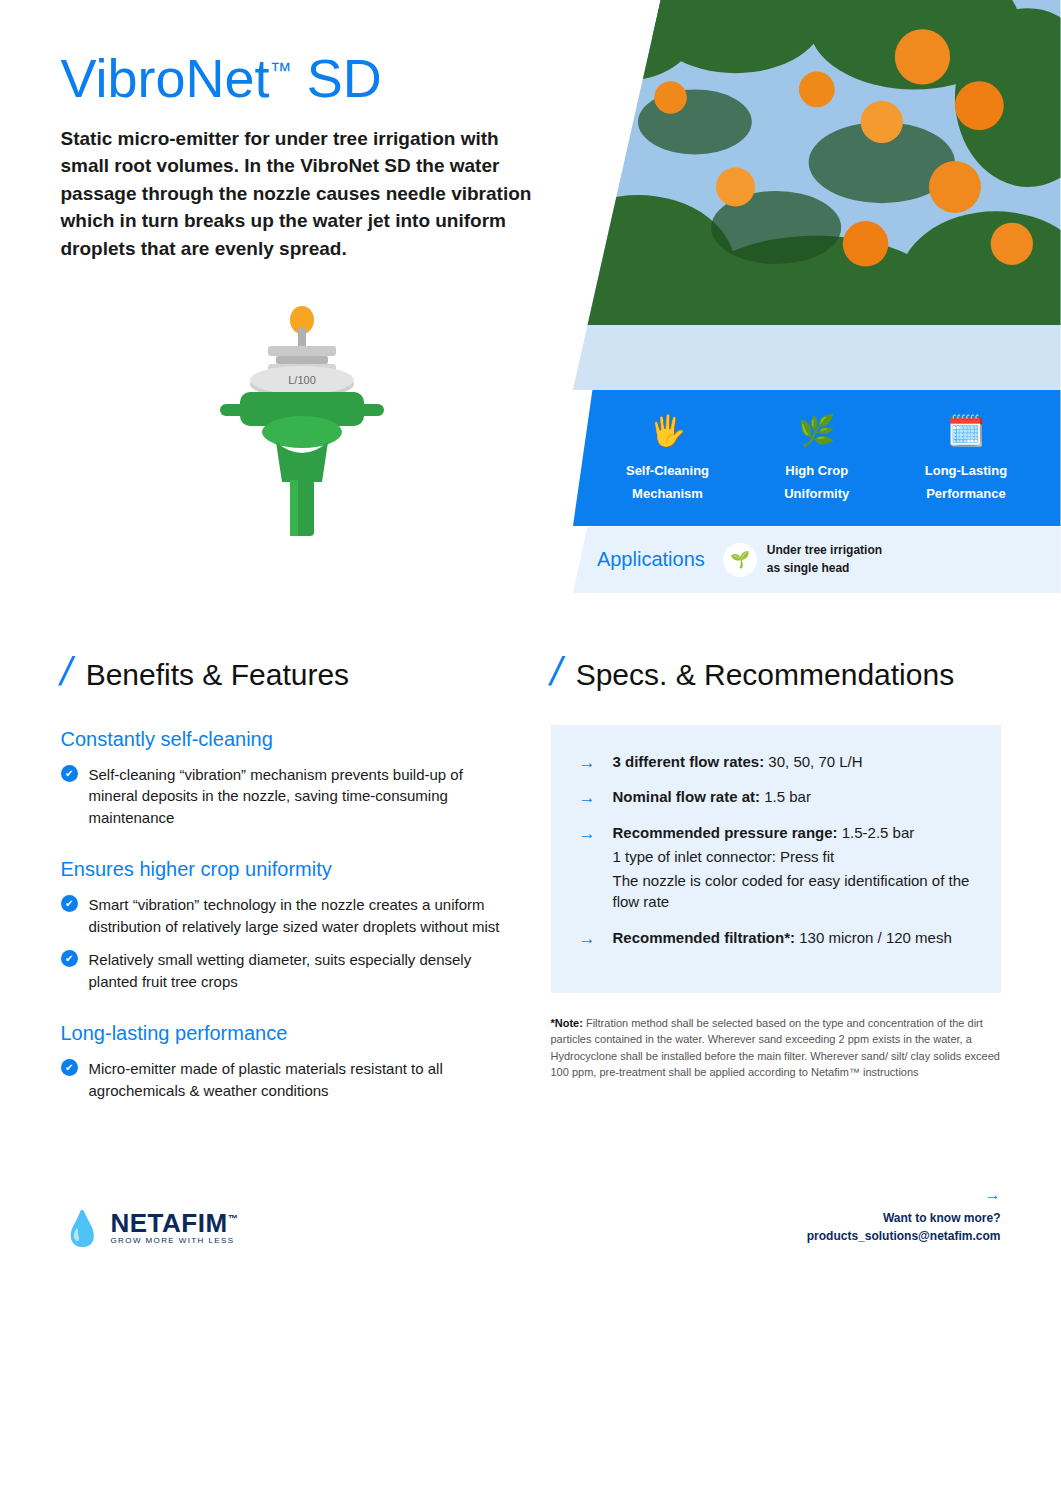VibroNet™ SD
Static micro-emitter for under tree irrigation with small root volumes. In the VibroNet SD the water passage through the nozzle causes needle vibration which in turn breaks up the water jet into uniform droplets that are evenly spread.
L/100
🖐️ Self-Cleaning
Mechanism
🌿 High Crop
Uniformity
🗓️ Long-Lasting
Performance
Applications
🌱 Under tree irrigation
as single head
/
Benefits & Features
Constantly self-cleaning
Self-cleaning “vibration” mechanism prevents build-up of mineral deposits in the nozzle, saving time-consuming maintenance
Ensures higher crop uniformity
Smart “vibration” technology in the nozzle creates a uniform distribution of relatively large sized water droplets without mist
Relatively small wetting diameter, suits especially densely planted fruit tree crops
Long-lasting performance
Micro-emitter made of plastic materials resistant to all agrochemicals & weather conditions
/
Specs. & Recommendations
3 different flow rates: 30, 50, 70 L/H
Nominal flow rate at: 1.5 bar
Recommended pressure range: 1.5-2.5 bar 1 type of inlet connector: Press fit The nozzle is color coded for easy identification of the flow rate
Recommended filtration*: 130 micron / 120 mesh
*Note: Filtration method shall be selected based on the type and concentration of the dirt particles contained in the water. Wherever sand exceeding 2 ppm exists in the water, a Hydrocyclone shall be installed before the main filter. Wherever sand/ silt/ clay solids exceed 100 ppm, pre-treatment shall be applied according to Netafim™ instructions
💧
NETAFIM™
Grow more with less
→ Want to know more?
products_solutions@netafim.com